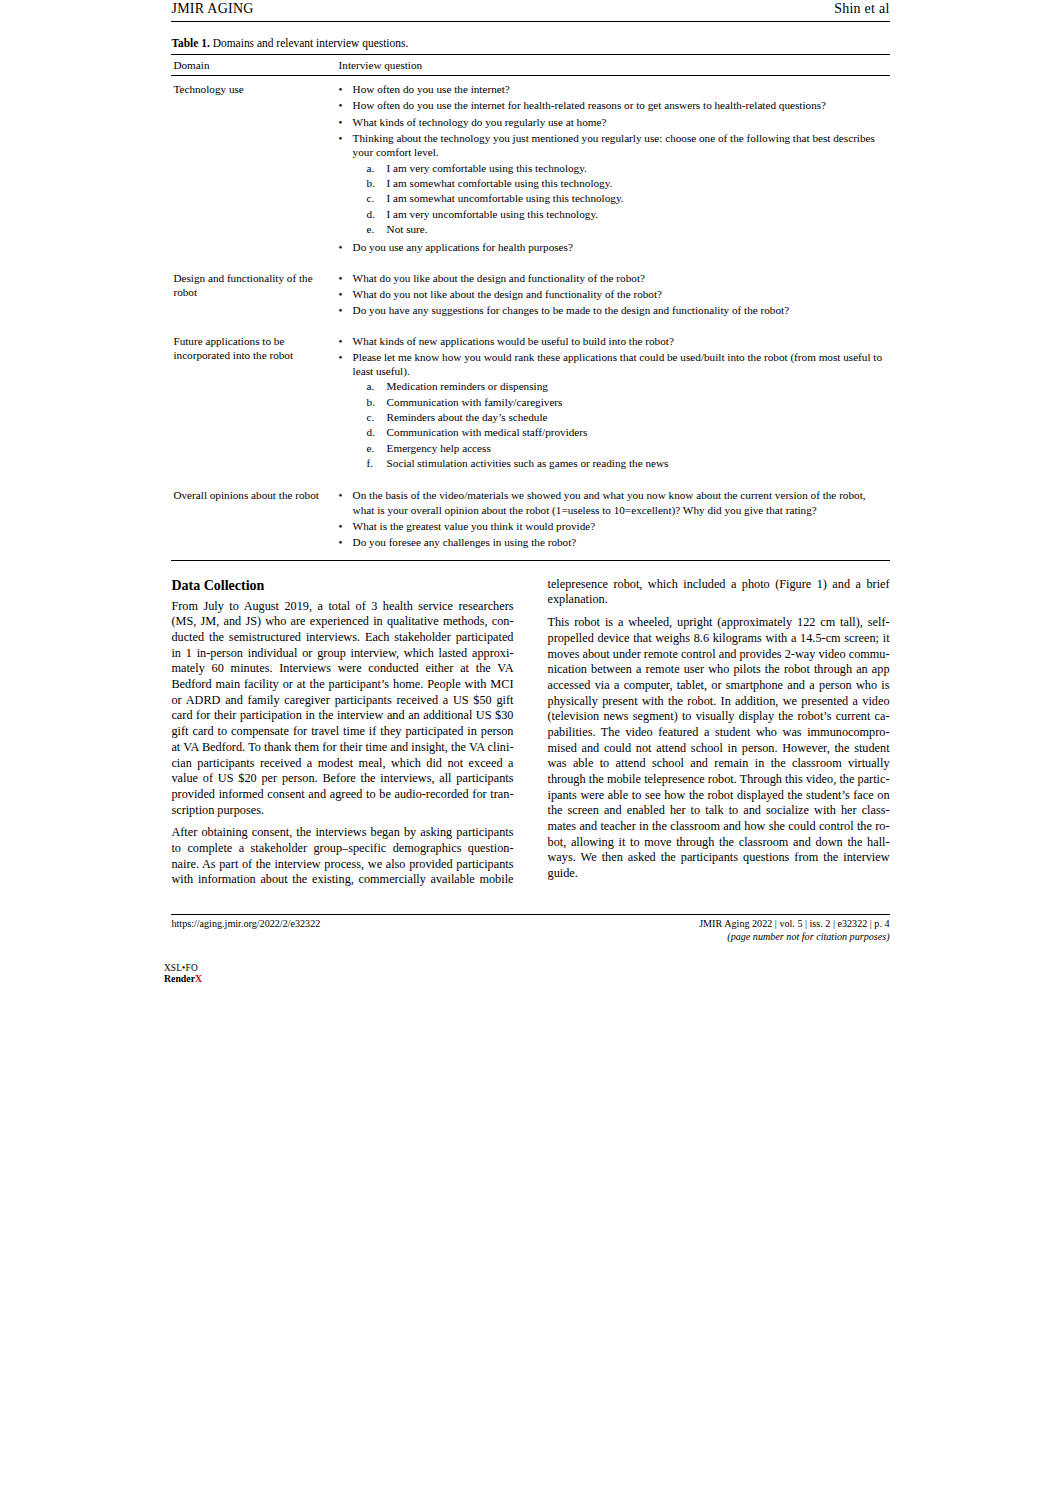JMIR AGING
Shin et al
Table 1. Domains and relevant interview questions.
| Domain | Interview question |
| --- | --- |
| Technology use | How often do you use the internet? How often do you use the internet for health-related reasons or to get answers to health-related questions? What kinds of technology do you regularly use at home? Thinking about the technology you just mentioned you regularly use: choose one of the following that best describes your comfort level. I am very comfortable using this technology. I am somewhat comfortable using this technology. I am somewhat uncomfortable using this technology. I am very uncomfortable using this technology. Not sure. Do you use any applications for health purposes? |
| Design and functionality of the robot | What do you like about the design and functionality of the robot? What do you not like about the design and functionality of the robot? Do you have any suggestions for changes to be made to the design and functionality of the robot? |
| Future applications to be incorporated into the robot | What kinds of new applications would be useful to build into the robot? Please let me know how you would rank these applications that could be used/built into the robot (from most useful to least useful). Medication reminders or dispensing Communication with family/caregivers Reminders about the day’s schedule Communication with medical staff/providers Emergency help access Social stimulation activities such as games or reading the news |
| Overall opinions about the robot | On the basis of the video/materials we showed you and what you now know about the current version of the robot, what is your overall opinion about the robot (1=useless to 10=excellent)? Why did you give that rating? What is the greatest value you think it would provide? Do you foresee any challenges in using the robot? |
Data Collection
From July to August 2019, a total of 3 health service researchers (MS, JM, and JS) who are experienced in qualitative methods, conducted the semistructured interviews. Each stakeholder participated in 1 in-person individual or group interview, which lasted approximately 60 minutes. Interviews were conducted either at the VA Bedford main facility or at the participant’s home. People with MCI or ADRD and family caregiver participants received a US $50 gift card for their participation in the interview and an additional US $30 gift card to compensate for travel time if they participated in person at VA Bedford. To thank them for their time and insight, the VA clinician participants received a modest meal, which did not exceed a value of US $20 per person. Before the interviews, all participants provided informed consent and agreed to be audio-recorded for transcription purposes.
After obtaining consent, the interviews began by asking participants to complete a stakeholder group–specific demographics questionnaire. As part of the interview process, we also provided participants with information about the existing, commercially available mobile telepresence robot, which included a photo (Figure 1) and a brief explanation.
This robot is a wheeled, upright (approximately 122 cm tall), self-propelled device that weighs 8.6 kilograms with a 14.5-cm screen; it moves about under remote control and provides 2-way video communication between a remote user who pilots the robot through an app accessed via a computer, tablet, or smartphone and a person who is physically present with the robot. In addition, we presented a video (television news segment) to visually display the robot’s current capabilities. The video featured a student who was immunocompromised and could not attend school in person. However, the student was able to attend school and remain in the classroom virtually through the mobile telepresence robot. Through this video, the participants were able to see how the robot displayed the student’s face on the screen and enabled her to talk to and socialize with her classmates and teacher in the classroom and how she could control the robot, allowing it to move through the classroom and down the hallways. We then asked the participants questions from the interview guide.
https://aging.jmir.org/2022/2/e32322
JMIR Aging 2022 | vol. 5 | iss. 2 | e32322 | p. 4
(page number not for citation purposes)
XSL•FO
Render X